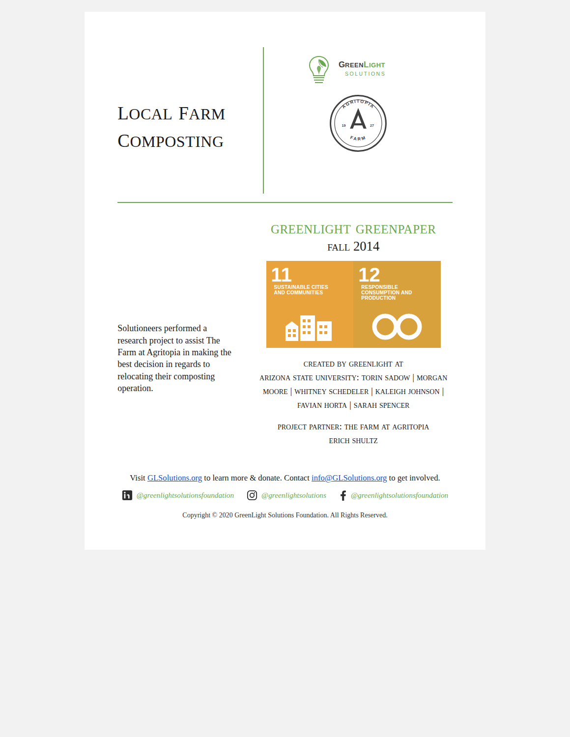Local Farm
Composting
G REEN L IGHT SOLUTIONS AGRITOPIA FARM 19 27
Solutioneers performed a research project to assist The Farm at Agritopia in making the best decision in regards to relocating their composting operation.
GreenLight GreenPaper
Fall 2014
11 Sustainable Cities and Communities
12 Responsible Consumption and Production
Created by GreenLight at
Arizona State University: Torin Sadow | Morgan Moore | Whitney Schedeler | Kaleigh Johnson | Favian Horta | Sarah Spencer
Project Partner: The Farm at Agritopia
Erich Shultz
Visit GLSolutions.org to learn more & donate. Contact info@GLSolutions.org to get involved.
@greenlightsolutionsfoundation @greenlightsolutions @greenlightsolutionsfoundation
Copyright © 2020 GreenLight Solutions Foundation. All Rights Reserved.